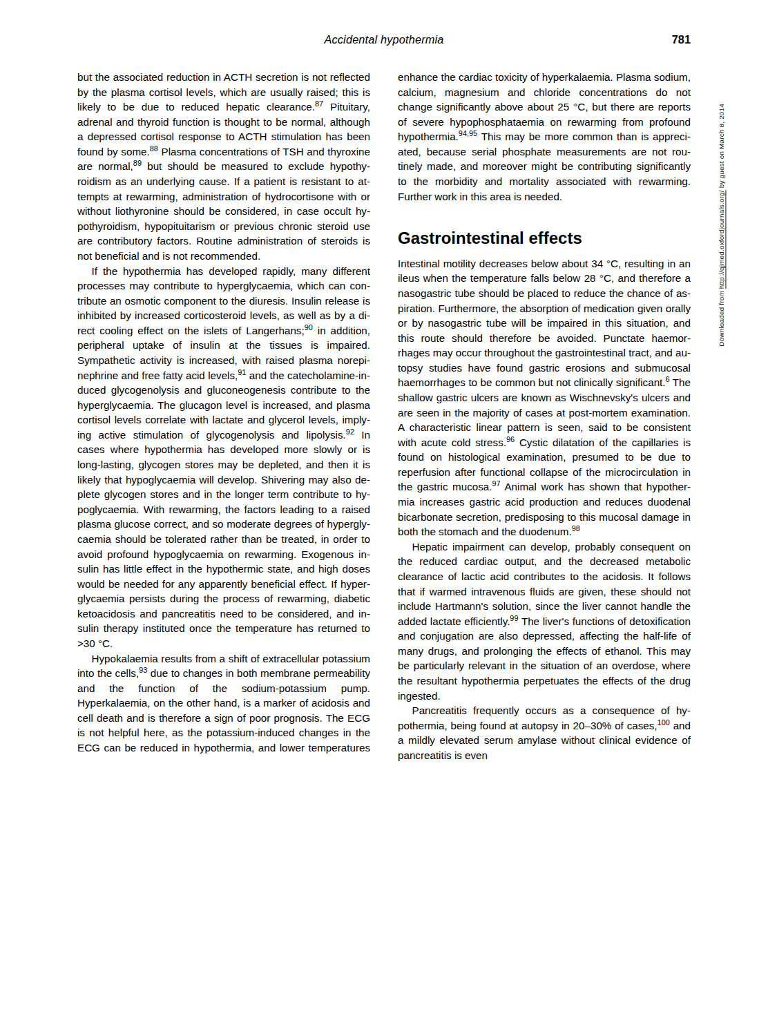Accidental hypothermia 781
Downloaded from http://qjmed.oxfordjournals.org/ by guest on March 8, 2014
but the associated reduction in ACTH secretion is not reflected by the plasma cortisol levels, which are usually raised; this is likely to be due to reduced hepatic clearance.87 Pituitary, adrenal and thyroid function is thought to be normal, although a depressed cortisol response to ACTH stimulation has been found by some.88 Plasma concentrations of TSH and thyroxine are normal,89 but should be measured to exclude hypothyroidism as an underlying cause. If a patient is resistant to attempts at rewarming, administration of hydrocortisone with or without liothyronine should be considered, in case occult hypothyroidism, hypopituitarism or previous chronic steroid use are contributory factors. Routine administration of steroids is not beneficial and is not recommended.
If the hypothermia has developed rapidly, many different processes may contribute to hyperglycaemia, which can contribute an osmotic component to the diuresis. Insulin release is inhibited by increased corticosteroid levels, as well as by a direct cooling effect on the islets of Langerhans;90 in addition, peripheral uptake of insulin at the tissues is impaired. Sympathetic activity is increased, with raised plasma norepinephrine and free fatty acid levels,91 and the catecholamine-induced glycogenolysis and gluconeogenesis contribute to the hyperglycaemia. The glucagon level is increased, and plasma cortisol levels correlate with lactate and glycerol levels, implying active stimulation of glycogenolysis and lipolysis.92 In cases where hypothermia has developed more slowly or is long-lasting, glycogen stores may be depleted, and then it is likely that hypoglycaemia will develop. Shivering may also deplete glycogen stores and in the longer term contribute to hypoglycaemia. With rewarming, the factors leading to a raised plasma glucose correct, and so moderate degrees of hyperglycaemia should be tolerated rather than be treated, in order to avoid profound hypoglycaemia on rewarming. Exogenous insulin has little effect in the hypothermic state, and high doses would be needed for any apparently beneficial effect. If hyperglycaemia persists during the process of rewarming, diabetic ketoacidosis and pancreatitis need to be considered, and insulin therapy instituted once the temperature has returned to >30 °C.
Hypokalaemia results from a shift of extracellular potassium into the cells,93 due to changes in both membrane permeability and the function of the sodium-potassium pump. Hyperkalaemia, on the other hand, is a marker of acidosis and cell death and is therefore a sign of poor prognosis. The ECG is not helpful here, as the potassium-induced changes in the ECG can be reduced in hypothermia, and lower temperatures enhance the cardiac toxicity of hyperkalaemia. Plasma sodium, calcium, magnesium and chloride concentrations do not change significantly above about 25 °C, but there are reports of severe hypophosphataemia on rewarming from profound hypothermia.94,95 This may be more common than is appreciated, because serial phosphate measurements are not routinely made, and moreover might be contributing significantly to the morbidity and mortality associated with rewarming. Further work in this area is needed.
Gastrointestinal effects
Intestinal motility decreases below about 34 °C, resulting in an ileus when the temperature falls below 28 °C, and therefore a nasogastric tube should be placed to reduce the chance of aspiration. Furthermore, the absorption of medication given orally or by nasogastric tube will be impaired in this situation, and this route should therefore be avoided. Punctate haemorrhages may occur throughout the gastrointestinal tract, and autopsy studies have found gastric erosions and submucosal haemorrhages to be common but not clinically significant.6 The shallow gastric ulcers are known as Wischnevsky's ulcers and are seen in the majority of cases at post-mortem examination. A characteristic linear pattern is seen, said to be consistent with acute cold stress.96 Cystic dilatation of the capillaries is found on histological examination, presumed to be due to reperfusion after functional collapse of the microcirculation in the gastric mucosa.97 Animal work has shown that hypothermia increases gastric acid production and reduces duodenal bicarbonate secretion, predisposing to this mucosal damage in both the stomach and the duodenum.98
Hepatic impairment can develop, probably consequent on the reduced cardiac output, and the decreased metabolic clearance of lactic acid contributes to the acidosis. It follows that if warmed intravenous fluids are given, these should not include Hartmann's solution, since the liver cannot handle the added lactate efficiently.99 The liver's functions of detoxification and conjugation are also depressed, affecting the half-life of many drugs, and prolonging the effects of ethanol. This may be particularly relevant in the situation of an overdose, where the resultant hypothermia perpetuates the effects of the drug ingested.
Pancreatitis frequently occurs as a consequence of hypothermia, being found at autopsy in 20–30% of cases,100 and a mildly elevated serum amylase without clinical evidence of pancreatitis is even